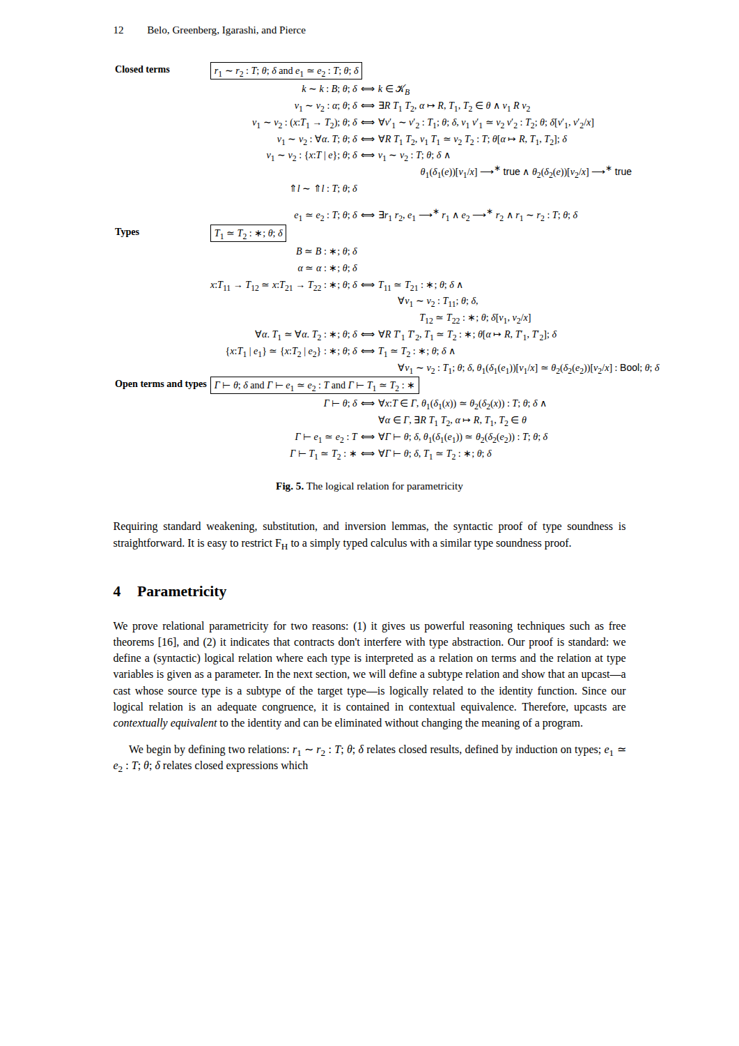12 Belo, Greenberg, Igarashi, and Pierce
| Closed terms | r 1 ∼ r 2 : T ; θ ; δ and e 1 ≃ e 2 : T ; θ ; δ |
| | k ∼ k : B ; θ ; δ | ⟺ | k ∈ 𝒦 B |
| | v 1 ∼ v 2 : α ; θ ; δ | ⟺ | ∃ R T 1 T 2 , α ↦ R , T 1 , T 2 ∈ θ ∧ v 1 R v 2 |
| | v 1 ∼ v 2 : ( x : T 1 → T 2 ); θ ; δ | ⟺ | ∀ v ′ 1 ∼ v ′ 2 : T 1 ; θ ; δ , v 1 v ′ 1 ≃ v 2 v ′ 2 : T 2 ; θ ; δ [ v ′ 1 , v ′ 2 / x ] |
| | v 1 ∼ v 2 : ∀ α . T ; θ ; δ | ⟺ | ∀ R T 1 T 2 , v 1 T 1 ≃ v 2 T 2 : T ; θ [ α ↦ R , T 1 , T 2 ]; δ |
| | v 1 ∼ v 2 : { x : T / e }; θ ; δ | ⟺ | v 1 ∼ v 2 : T ; θ ; δ ∧ |
| | | | θ 1 ( δ 1 ( e ))[ v 1 / x ] ⟶ ∗ true ∧ θ 2 ( δ 2 ( e ))[ v 2 / x ] ⟶ ∗ true |
| | ⇑ l ∼ ⇑ l : T ; θ ; δ | | |
| | e 1 ≃ e 2 : T ; θ ; δ | ⟺ | ∃ r 1 r 2 , e 1 ⟶ ∗ r 1 ∧ e 2 ⟶ ∗ r 2 ∧ r 1 ∼ r 2 : T ; θ ; δ |
| Types | T 1 ≃ T 2 : ∗; θ ; δ |
| | B ≃ B : ∗; θ ; δ | | |
| | α ≃ α : ∗; θ ; δ | | |
| | x : T 11 → T 12 ≃ x : T 21 → T 22 : ∗; θ ; δ | ⟺ | T 11 ≃ T 21 : ∗; θ ; δ ∧ |
| | | | ∀ v 1 ∼ v 2 : T 11 ; θ ; δ , |
| | | | T 12 ≃ T 22 : ∗; θ ; δ [ v 1 , v 2 / x ] |
| | ∀ α . T 1 ≃ ∀ α . T 2 : ∗; θ ; δ | ⟺ | ∀ R T ′ 1 T ′ 2 , T 1 ≃ T 2 : ∗; θ [ α ↦ R , T ′ 1 , T ′ 2 ]; δ |
| | { x : T 1 / e 1 } ≃ { x : T 2 / e 2 } : ∗; θ ; δ | ⟺ | T 1 ≃ T 2 : ∗; θ ; δ ∧ |
| | | | ∀ v 1 ∼ v 2 : T 1 ; θ ; δ , θ 1 ( δ 1 ( e 1 ))[ v 1 / x ] ≃ θ 2 ( δ 2 ( e 2 ))[ v 2 / x ] : Bool ; θ ; δ |
| Open terms and types | Γ ⊢ θ ; δ and Γ ⊢ e 1 ≃ e 2 : T and Γ ⊢ T 1 ≃ T 2 : ∗ |
| | Γ ⊢ θ ; δ | ⟺ | ∀ x : T ∈ Γ , θ 1 ( δ 1 ( x )) ≃ θ 2 ( δ 2 ( x )) : T ; θ ; δ ∧ |
| | | | ∀ α ∈ Γ , ∃ R T 1 T 2 , α ↦ R , T 1 , T 2 ∈ θ |
| | Γ ⊢ e 1 ≃ e 2 : T | ⟺ | ∀ Γ ⊢ θ ; δ , θ 1 ( δ 1 ( e 1 )) ≃ θ 2 ( δ 2 ( e 2 )) : T ; θ ; δ |
| | Γ ⊢ T 1 ≃ T 2 : ∗ | ⟺ | ∀ Γ ⊢ θ ; δ , T 1 ≃ T 2 : ∗; θ ; δ |
Fig. 5. The logical relation for parametricity
Requiring standard weakening, substitution, and inversion lemmas, the syntactic proof of type soundness is straightforward. It is easy to restrict FH to a simply typed calculus with a similar type soundness proof.
4 Parametricity
We prove relational parametricity for two reasons: (1) it gives us powerful reasoning techniques such as free theorems [16], and (2) it indicates that contracts don't interfere with type abstraction. Our proof is standard: we define a (syntactic) logical relation where each type is interpreted as a relation on terms and the relation at type variables is given as a parameter. In the next section, we will define a subtype relation and show that an upcast—a cast whose source type is a subtype of the target type—is logically related to the identity function. Since our logical relation is an adequate congruence, it is contained in contextual equivalence. Therefore, upcasts are contextually equivalent to the identity and can be eliminated without changing the meaning of a program.
We begin by defining two relations: r1 ∼ r2 : T; θ; δ relates closed results, defined by induction on types; e1 ≃ e2 : T; θ; δ relates closed expressions which